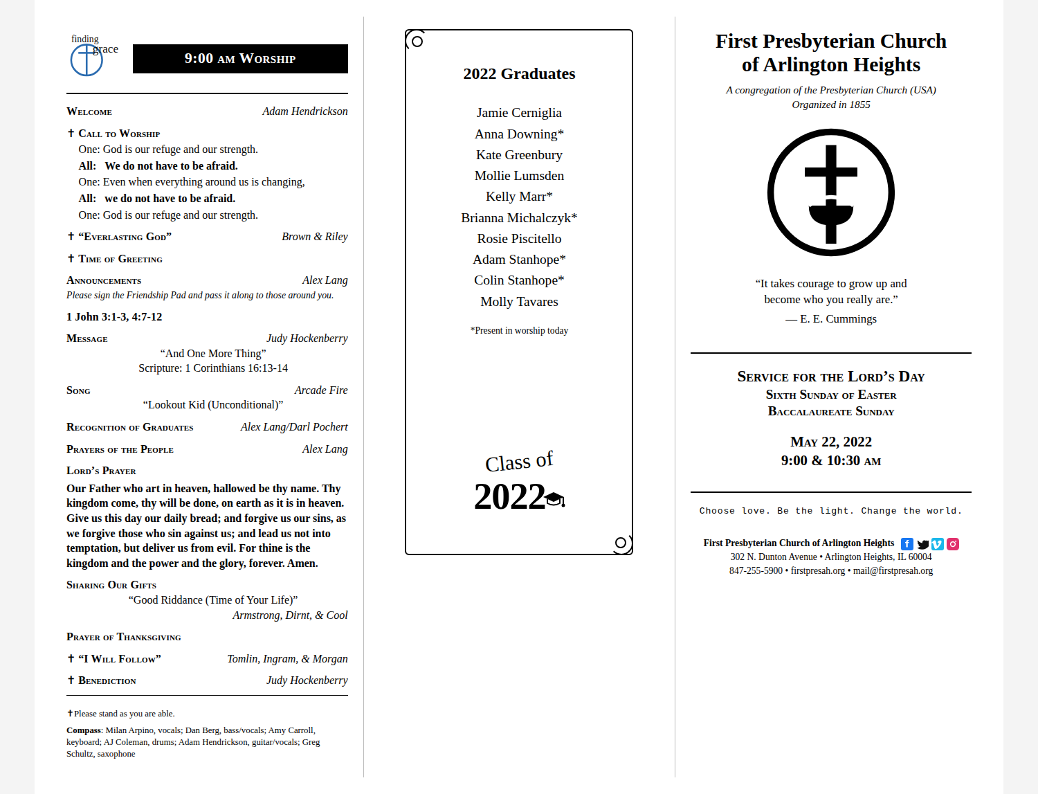finding grace logo finding grace
9:00 am Worship
Welcome Adam Hendrickson
Call to Worship
One: God is our refuge and our strength.
All: We do not have to be afraid.
One: Even when everything around us is changing,
All: we do not have to be afraid.
One: God is our refuge and our strength.
“Everlasting God” Brown & Riley
Time of Greeting
Announcements Alex Lang
Please sign the Friendship Pad and pass it along to those around you.
1 John 3:1-3, 4:7-12
Message Judy Hockenberry
“And One More Thing”
Scripture: 1 Corinthians 16:13-14
Song Arcade Fire
“Lookout Kid (Unconditional)”
Recognition of Graduates Alex Lang/Darl Pochert
Prayers of the People Alex Lang
Lord’s Prayer
Our Father who art in heaven, hallowed be thy name. Thy kingdom come, thy will be done, on earth as it is in heaven. Give us this day our daily bread; and forgive us our sins, as we forgive those who sin against us; and lead us not into temptation, but deliver us from evil. For thine is the kingdom and the power and the glory, forever. Amen.
Sharing Our Gifts
“Good Riddance (Time of Your Life)”
Armstrong, Dirnt, & Cool
Prayer of Thanksgiving
“I Will Follow” Tomlin, Ingram, & Morgan
Benediction Judy Hockenberry
✝Please stand as you are able.
Compass: Milan Arpino, vocals; Dan Berg, bass/vocals; Amy Carroll, keyboard; AJ Coleman, drums; Adam Hendrickson, guitar/vocals; Greg Schultz, saxophone
2022 Graduates
Jamie Cerniglia
Anna Downing*
Kate Greenbury
Mollie Lumsden
Kelly Marr*
Brianna Michalczyk*
Rosie Piscitello
Adam Stanhope*
Colin Stanhope*
Molly Tavares
*Present in worship today
Class of 2022 graduation cap
First Presbyterian Church
of Arlington Heights
A congregation of the Presbyterian Church (USA)
Organized in 1855
Presbyterian Church (USA) seal
“It takes courage to grow up and
become who you really are.” — E. E. Cummings
Service for the Lord’s Day Sixth Sunday of Easter Baccalaureate Sunday
May 22, 2022
9:00 & 10:30 am
Choose love. Be the light. Change the world.
First Presbyterian Church of Arlington Heights Facebook Twitter Vimeo Instagram
302 N. Dunton Avenue • Arlington Heights, IL 60004
847-255-5900 • firstpresah.org • mail@firstpresah.org